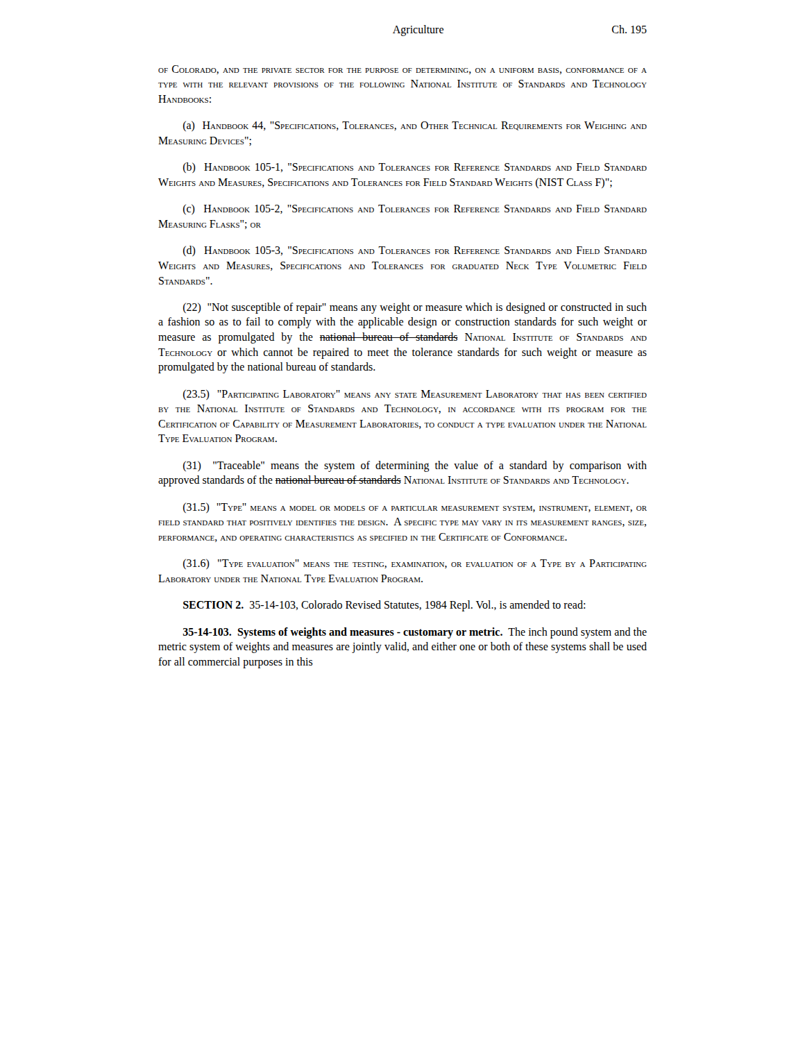Agriculture Ch. 195
of Colorado, and the private sector for the purpose of determining, on a uniform basis, conformance of a type with the relevant provisions of the following National Institute of Standards and Technology Handbooks:
(a) Handbook 44, "Specifications, Tolerances, and Other Technical Requirements for Weighing and Measuring Devices";
(b) Handbook 105-1, "Specifications and Tolerances for Reference Standards and Field Standard Weights and Measures, Specifications and Tolerances for Field Standard Weights (NIST Class F)";
(c) Handbook 105-2, "Specifications and Tolerances for Reference Standards and Field Standard Measuring Flasks"; or
(d) Handbook 105-3, "Specifications and Tolerances for Reference Standards and Field Standard Weights and Measures, Specifications and Tolerances for graduated Neck Type Volumetric Field Standards".
(22) "Not susceptible of repair" means any weight or measure which is designed or constructed in such a fashion so as to fail to comply with the applicable design or construction standards for such weight or measure as promulgated by the national bureau of standards National Institute of Standards and Technology or which cannot be repaired to meet the tolerance standards for such weight or measure as promulgated by the national bureau of standards.
(23.5) "Participating Laboratory" means any state Measurement Laboratory that has been certified by the National Institute of Standards and Technology, in accordance with its program for the Certification of Capability of Measurement Laboratories, to conduct a type evaluation under the National Type Evaluation Program.
(31) "Traceable" means the system of determining the value of a standard by comparison with approved standards of the national bureau of standards National Institute of Standards and Technology.
(31.5) "Type" means a model or models of a particular measurement system, instrument, element, or field standard that positively identifies the design. A specific type may vary in its measurement ranges, size, performance, and operating characteristics as specified in the Certificate of Conformance.
(31.6) "Type evaluation" means the testing, examination, or evaluation of a Type by a Participating Laboratory under the National Type Evaluation Program.
SECTION 2. 35-14-103, Colorado Revised Statutes, 1984 Repl. Vol., is amended to read:
35-14-103. Systems of weights and measures - customary or metric. The inch pound system and the metric system of weights and measures are jointly valid, and either one or both of these systems shall be used for all commercial purposes in this